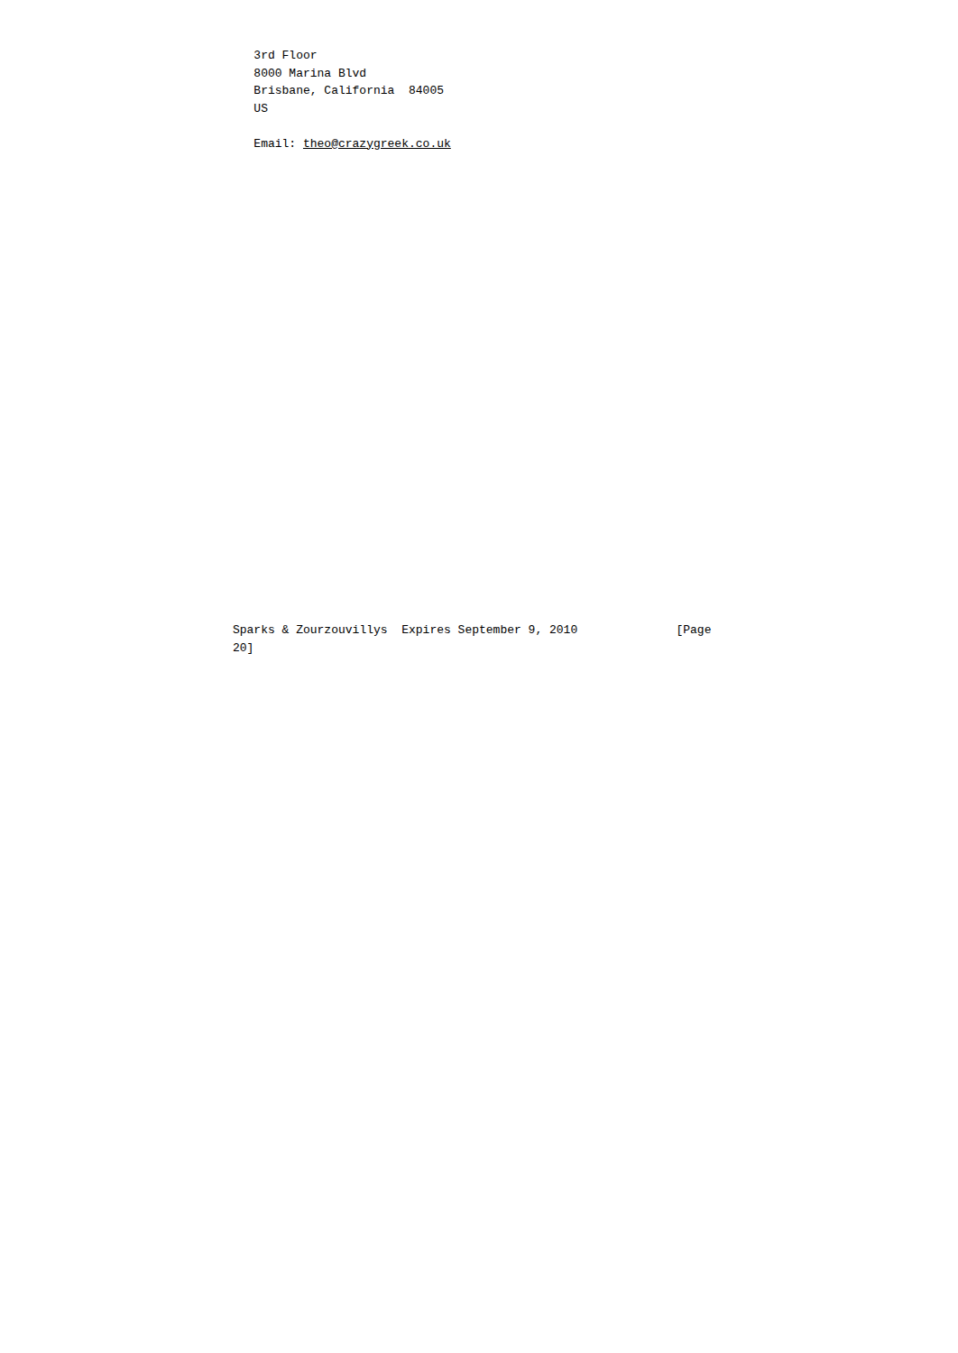3rd Floor
8000 Marina Blvd
Brisbane, California  84005
US

Email: theo@crazygreek.co.uk
Sparks & Zourzouvillys  Expires September 9, 2010              [Page 20]